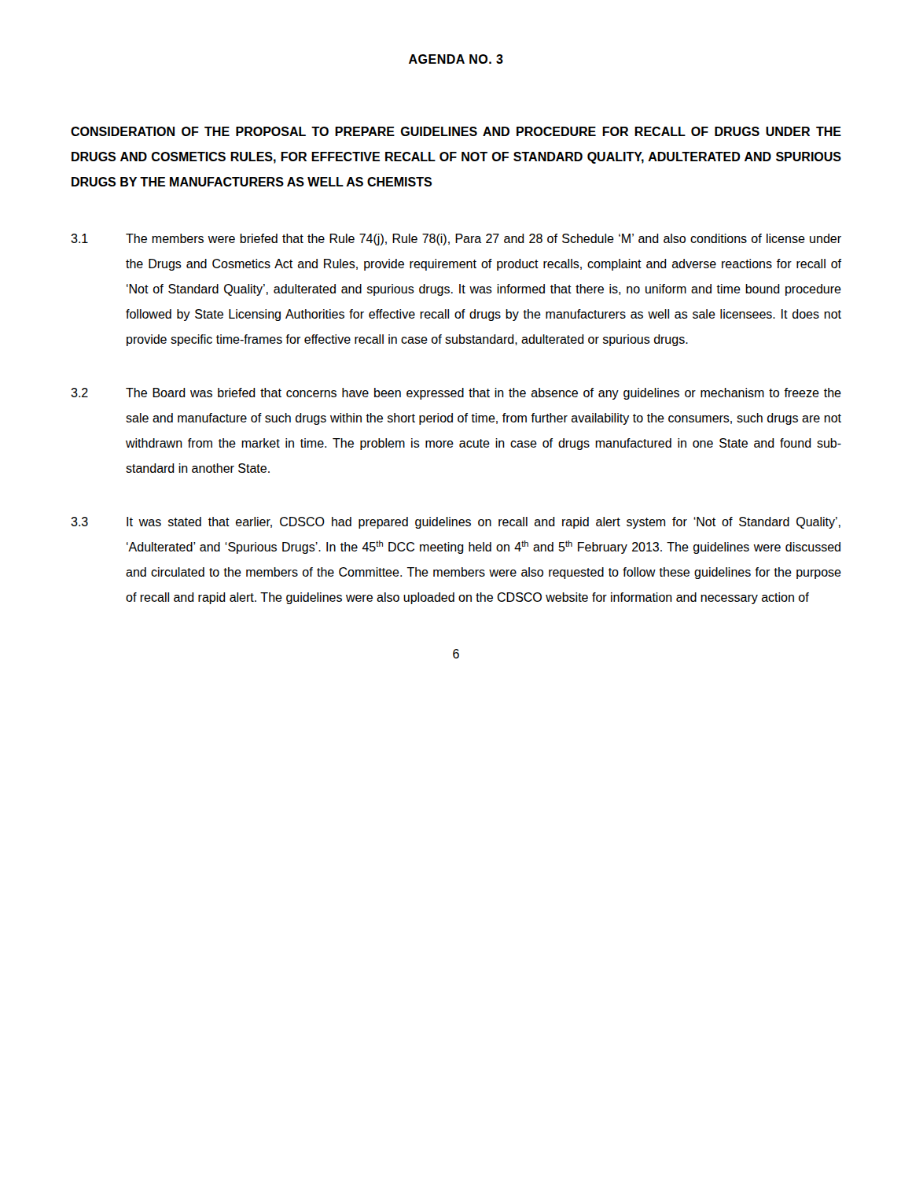AGENDA NO. 3
CONSIDERATION OF THE PROPOSAL TO PREPARE GUIDELINES AND PROCEDURE FOR RECALL OF DRUGS UNDER THE DRUGS AND COSMETICS RULES, FOR EFFECTIVE RECALL OF NOT OF STANDARD QUALITY, ADULTERATED AND SPURIOUS DRUGS BY THE MANUFACTURERS AS WELL AS CHEMISTS
3.1
The members were briefed that the Rule 74(j), Rule 78(i), Para 27 and 28 of Schedule ‘M’ and also conditions of license under the Drugs and Cosmetics Act and Rules, provide requirement of product recalls, complaint and adverse reactions for recall of ‘Not of Standard Quality’, adulterated and spurious drugs. It was informed that there is, no uniform and time bound procedure followed by State Licensing Authorities for effective recall of drugs by the manufacturers as well as sale licensees. It does not provide specific time-frames for effective recall in case of substandard, adulterated or spurious drugs.
3.2
The Board was briefed that concerns have been expressed that in the absence of any guidelines or mechanism to freeze the sale and manufacture of such drugs within the short period of time, from further availability to the consumers, such drugs are not withdrawn from the market in time. The problem is more acute in case of drugs manufactured in one State and found sub-standard in another State.
3.3
It was stated that earlier, CDSCO had prepared guidelines on recall and rapid alert system for ‘Not of Standard Quality’, ‘Adulterated’ and ‘Spurious Drugs’. In the 45th DCC meeting held on 4th and 5th February 2013. The guidelines were discussed and circulated to the members of the Committee. The members were also requested to follow these guidelines for the purpose of recall and rapid alert. The guidelines were also uploaded on the CDSCO website for information and necessary action of
6